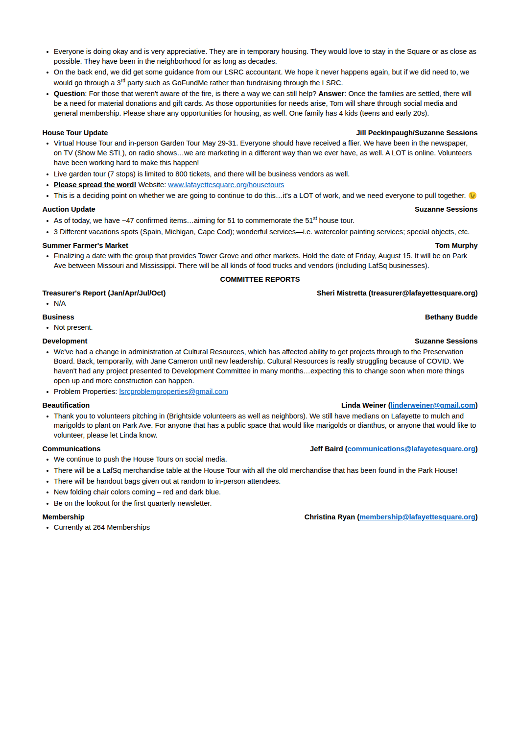Everyone is doing okay and is very appreciative. They are in temporary housing. They would love to stay in the Square or as close as possible. They have been in the neighborhood for as long as decades.
On the back end, we did get some guidance from our LSRC accountant. We hope it never happens again, but if we did need to, we would go through a 3rd party such as GoFundMe rather than fundraising through the LSRC.
Question: For those that weren't aware of the fire, is there a way we can still help? Answer: Once the families are settled, there will be a need for material donations and gift cards. As those opportunities for needs arise, Tom will share through social media and general membership. Please share any opportunities for housing, as well. One family has 4 kids (teens and early 20s).
House Tour Update Jill Peckinpaugh/Suzanne Sessions
Virtual House Tour and in-person Garden Tour May 29-31. Everyone should have received a flier. We have been in the newspaper, on TV (Show Me STL), on radio shows…we are marketing in a different way than we ever have, as well. A LOT is online. Volunteers have been working hard to make this happen!
Live garden tour (7 stops) is limited to 800 tickets, and there will be business vendors as well.
Please spread the word! Website: www.lafayettesquare.org/housetours
This is a deciding point on whether we are going to continue to do this…it's a LOT of work, and we need everyone to pull together. 😉
Auction Update Suzanne Sessions
As of today, we have ~47 confirmed items…aiming for 51 to commemorate the 51st house tour.
3 Different vacations spots (Spain, Michigan, Cape Cod); wonderful services—i.e. watercolor painting services; special objects, etc.
Summer Farmer's Market Tom Murphy
Finalizing a date with the group that provides Tower Grove and other markets. Hold the date of Friday, August 15. It will be on Park Ave between Missouri and Mississippi. There will be all kinds of food trucks and vendors (including LafSq businesses).
COMMITTEE REPORTS
Treasurer's Report (Jan/Apr/Jul/Oct) Sheri Mistretta (treasurer@lafayettesquare.org)
N/A
Business Bethany Budde
Not present.
Development Suzanne Sessions
We've had a change in administration at Cultural Resources, which has affected ability to get projects through to the Preservation Board. Back, temporarily, with Jane Cameron until new leadership. Cultural Resources is really struggling because of COVID. We haven't had any project presented to Development Committee in many months…expecting this to change soon when more things open up and more construction can happen.
Problem Properties: lsrcproblemproperties@gmail.com
Beautification Linda Weiner (linderweiner@gmail.com)
Thank you to volunteers pitching in (Brightside volunteers as well as neighbors). We still have medians on Lafayette to mulch and marigolds to plant on Park Ave. For anyone that has a public space that would like marigolds or dianthus, or anyone that would like to volunteer, please let Linda know.
Communications Jeff Baird (communications@lafayetesquare.org)
We continue to push the House Tours on social media.
There will be a LafSq merchandise table at the House Tour with all the old merchandise that has been found in the Park House!
There will be handout bags given out at random to in-person attendees.
New folding chair colors coming – red and dark blue.
Be on the lookout for the first quarterly newsletter.
Membership Christina Ryan (membership@lafayettesquare.org)
Currently at 264 Memberships